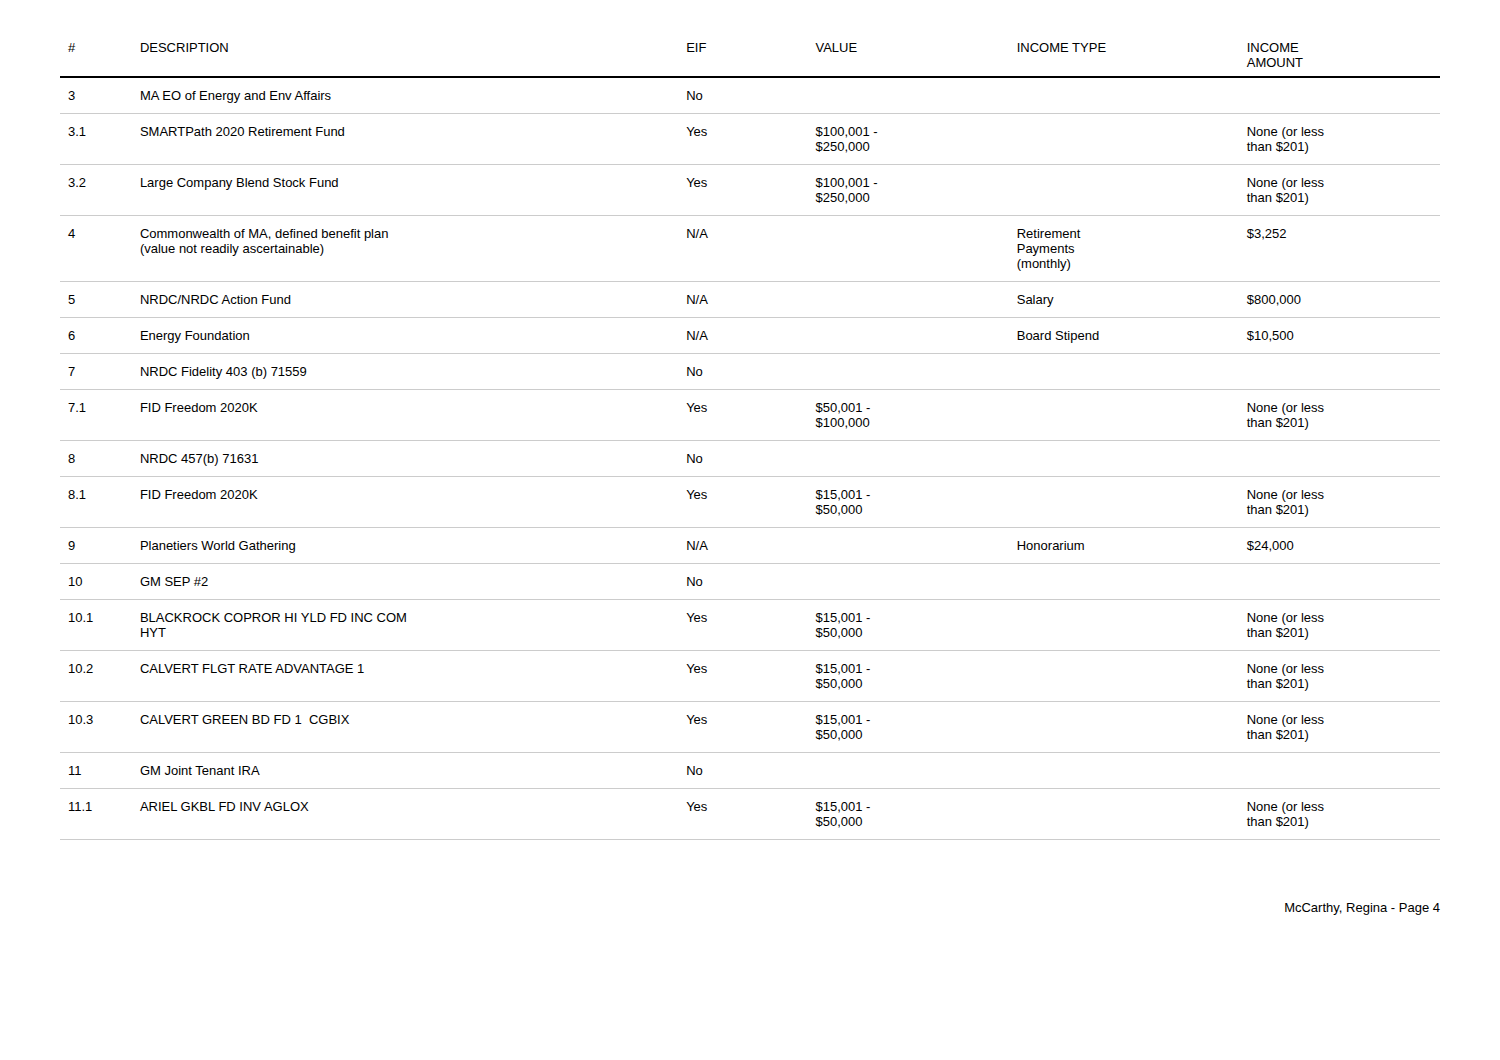| # | DESCRIPTION | EIF | VALUE | INCOME TYPE | INCOME AMOUNT |
| --- | --- | --- | --- | --- | --- |
| 3 | MA EO of Energy and Env Affairs | No | | | |
| 3.1 | SMARTPath 2020 Retirement Fund | Yes | $100,001 - $250,000 | | None (or less than $201) |
| 3.2 | Large Company Blend Stock Fund | Yes | $100,001 - $250,000 | | None (or less than $201) |
| 4 | Commonwealth of MA, defined benefit plan (value not readily ascertainable) | N/A | | Retirement Payments (monthly) | $3,252 |
| 5 | NRDC/NRDC Action Fund | N/A | | Salary | $800,000 |
| 6 | Energy Foundation | N/A | | Board Stipend | $10,500 |
| 7 | NRDC Fidelity 403 (b) 71559 | No | | | |
| 7.1 | FID Freedom 2020K | Yes | $50,001 - $100,000 | | None (or less than $201) |
| 8 | NRDC 457(b) 71631 | No | | | |
| 8.1 | FID Freedom 2020K | Yes | $15,001 - $50,000 | | None (or less than $201) |
| 9 | Planetiers World Gathering | N/A | | Honorarium | $24,000 |
| 10 | GM SEP #2 | No | | | |
| 10.1 | BLACKROCK COPROR HI YLD FD INC COM HYT | Yes | $15,001 - $50,000 | | None (or less than $201) |
| 10.2 | CALVERT FLGT RATE ADVANTAGE 1 | Yes | $15,001 - $50,000 | | None (or less than $201) |
| 10.3 | CALVERT GREEN BD FD 1 CGBIX | Yes | $15,001 - $50,000 | | None (or less than $201) |
| 11 | GM Joint Tenant IRA | No | | | |
| 11.1 | ARIEL GKBL FD INV AGLOX | Yes | $15,001 - $50,000 | | None (or less than $201) |
McCarthy, Regina - Page 4